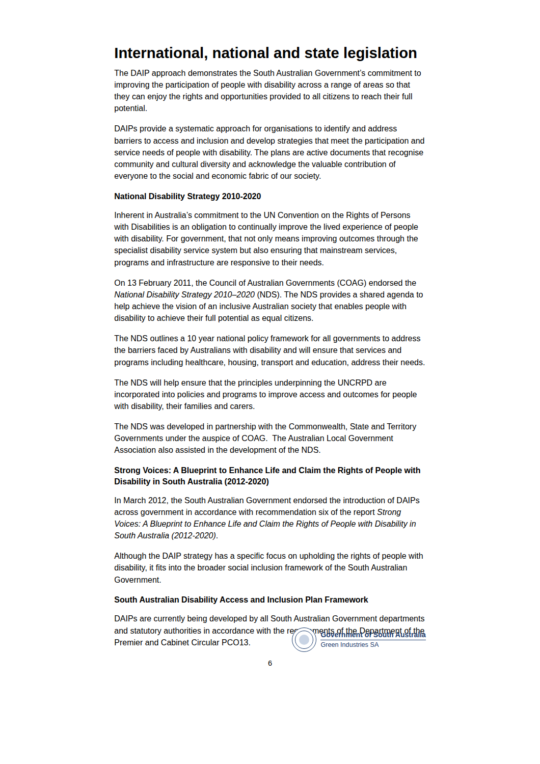International, national and state legislation
The DAIP approach demonstrates the South Australian Government’s commitment to improving the participation of people with disability across a range of areas so that they can enjoy the rights and opportunities provided to all citizens to reach their full potential.
DAIPs provide a systematic approach for organisations to identify and address barriers to access and inclusion and develop strategies that meet the participation and service needs of people with disability. The plans are active documents that recognise community and cultural diversity and acknowledge the valuable contribution of everyone to the social and economic fabric of our society.
National Disability Strategy 2010-2020
Inherent in Australia’s commitment to the UN Convention on the Rights of Persons with Disabilities is an obligation to continually improve the lived experience of people with disability. For government, that not only means improving outcomes through the specialist disability service system but also ensuring that mainstream services, programs and infrastructure are responsive to their needs.
On 13 February 2011, the Council of Australian Governments (COAG) endorsed the National Disability Strategy 2010–2020 (NDS). The NDS provides a shared agenda to help achieve the vision of an inclusive Australian society that enables people with disability to achieve their full potential as equal citizens.
The NDS outlines a 10 year national policy framework for all governments to address the barriers faced by Australians with disability and will ensure that services and programs including healthcare, housing, transport and education, address their needs.
The NDS will help ensure that the principles underpinning the UNCRPD are incorporated into policies and programs to improve access and outcomes for people with disability, their families and carers.
The NDS was developed in partnership with the Commonwealth, State and Territory Governments under the auspice of COAG. The Australian Local Government Association also assisted in the development of the NDS.
Strong Voices: A Blueprint to Enhance Life and Claim the Rights of People with Disability in South Australia (2012-2020)
In March 2012, the South Australian Government endorsed the introduction of DAIPs across government in accordance with recommendation six of the report Strong Voices: A Blueprint to Enhance Life and Claim the Rights of People with Disability in South Australia (2012-2020).
Although the DAIP strategy has a specific focus on upholding the rights of people with disability, it fits into the broader social inclusion framework of the South Australian Government.
South Australian Disability Access and Inclusion Plan Framework
DAIPs are currently being developed by all South Australian Government departments and statutory authorities in accordance with the requirements of the Department of the Premier and Cabinet Circular PCO13.
Government of South Australia
Green Industries SA
6